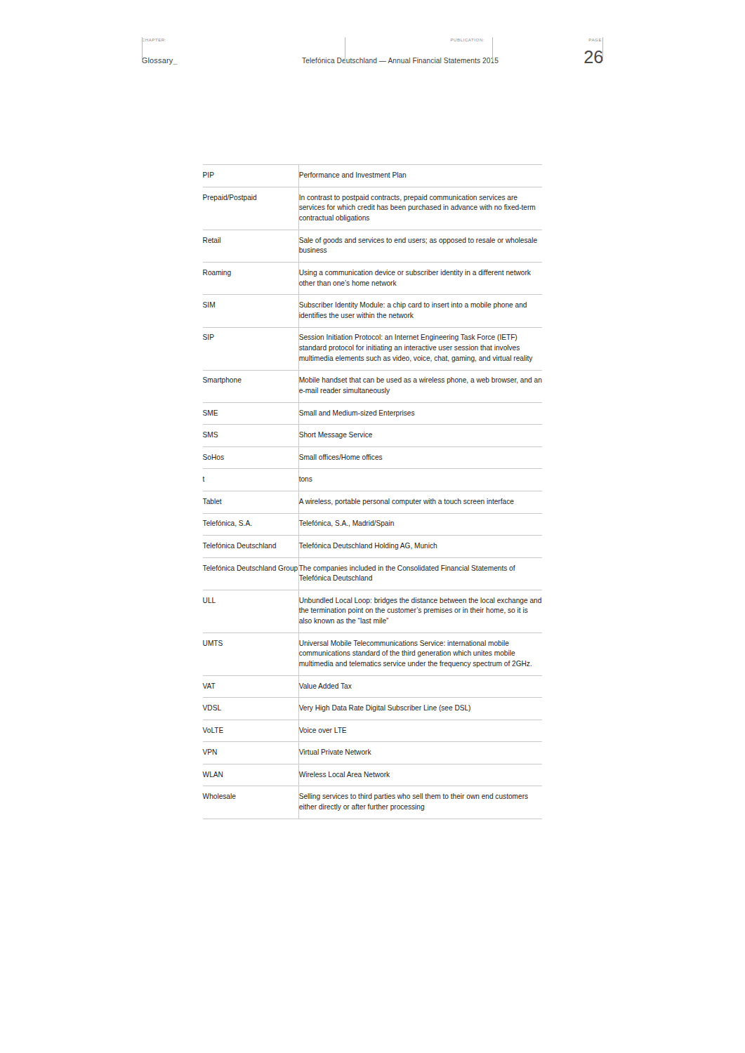Chapter:
Publication:
Page:
Glossary_
Telefónica Deutschland — Annual Financial Statements 2015
26
| PIP | Performance and Investment Plan |
| Prepaid/Postpaid | In contrast to postpaid contracts, prepaid communication services are services for which credit has been purchased in advance with no fixed-term contractual obligations |
| Retail | Sale of goods and services to end users; as opposed to resale or wholesale business |
| Roaming | Using a communication device or subscriber identity in a different network other than one’s home network |
| SIM | Subscriber Identity Module: a chip card to insert into a mobile phone and identifies the user within the network |
| SIP | Session Initiation Protocol: an Internet Engineering Task Force (IETF) standard protocol for initiating an interactive user session that involves multimedia elements such as video, voice, chat, gaming, and virtual reality |
| Smartphone | Mobile handset that can be used as a wireless phone, a web browser, and an e-mail reader simultaneously |
| SME | Small and Medium-sized Enterprises |
| SMS | Short Message Service |
| SoHos | Small offices/Home offices |
| t | tons |
| Tablet | A wireless, portable personal computer with a touch screen interface |
| Telefónica, S.A. | Telefónica, S.A., Madrid/Spain |
| Telefónica Deutschland | Telefónica Deutschland Holding AG, Munich |
| Telefónica Deutschland Group | The companies included in the Consolidated Financial Statements of Telefónica Deutschland |
| ULL | Unbundled Local Loop: bridges the distance between the local exchange and the termination point on the customer’s premises or in their home, so it is also known as the “last mile” |
| UMTS | Universal Mobile Telecommunications Service: international mobile communications standard of the third generation which unites mobile multimedia and telematics service under the frequency spectrum of 2GHz. |
| VAT | Value Added Tax |
| VDSL | Very High Data Rate Digital Subscriber Line (see DSL) |
| VoLTE | Voice over LTE |
| VPN | Virtual Private Network |
| WLAN | Wireless Local Area Network |
| Wholesale | Selling services to third parties who sell them to their own end customers either directly or after further processing |